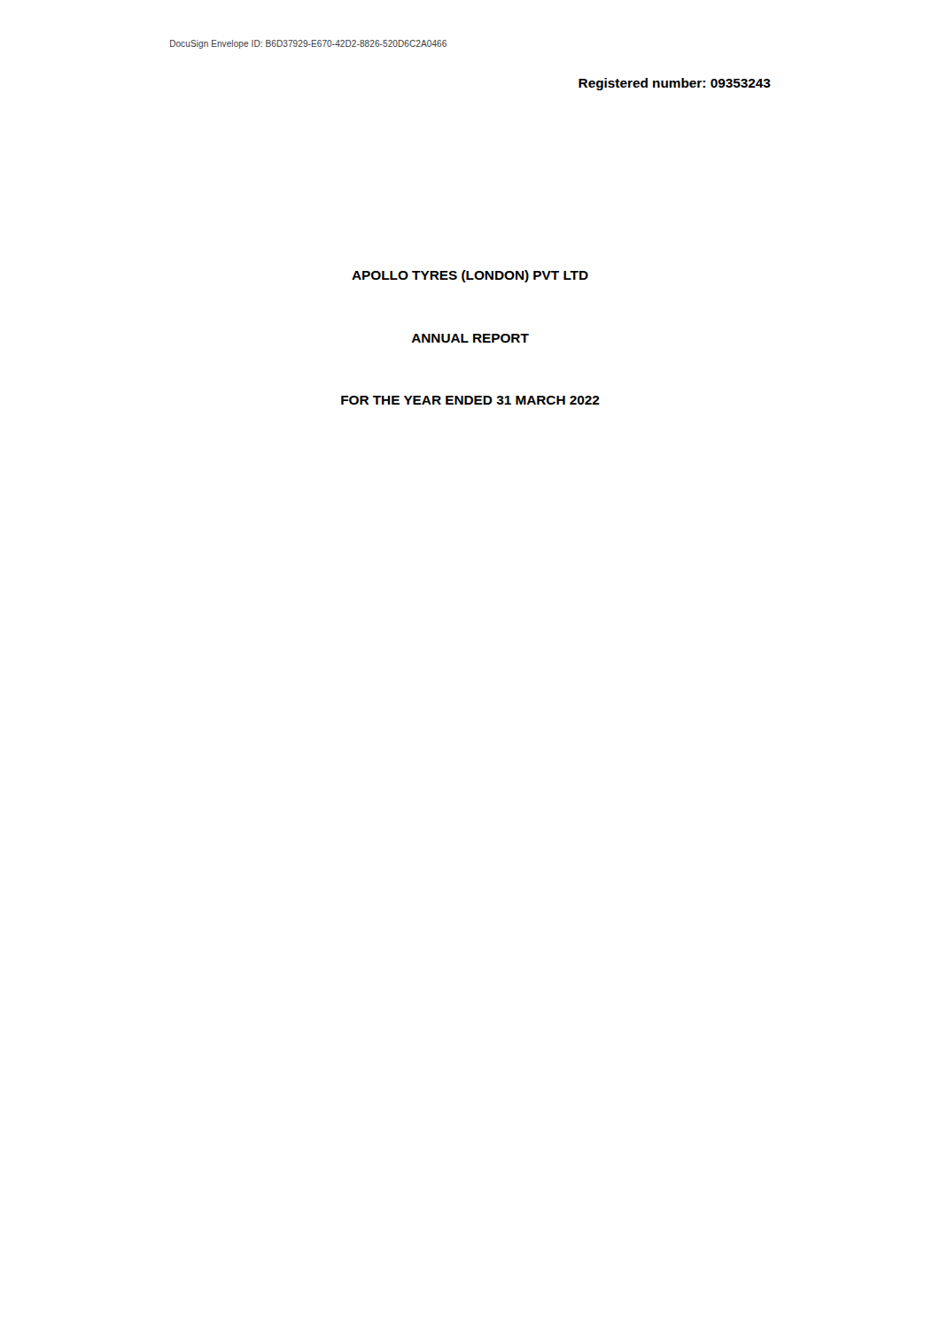DocuSign Envelope ID: B6D37929-E670-42D2-8826-520D6C2A0466
Registered number: 09353243
APOLLO TYRES (LONDON) PVT LTD
ANNUAL REPORT
FOR THE YEAR ENDED 31 MARCH 2022